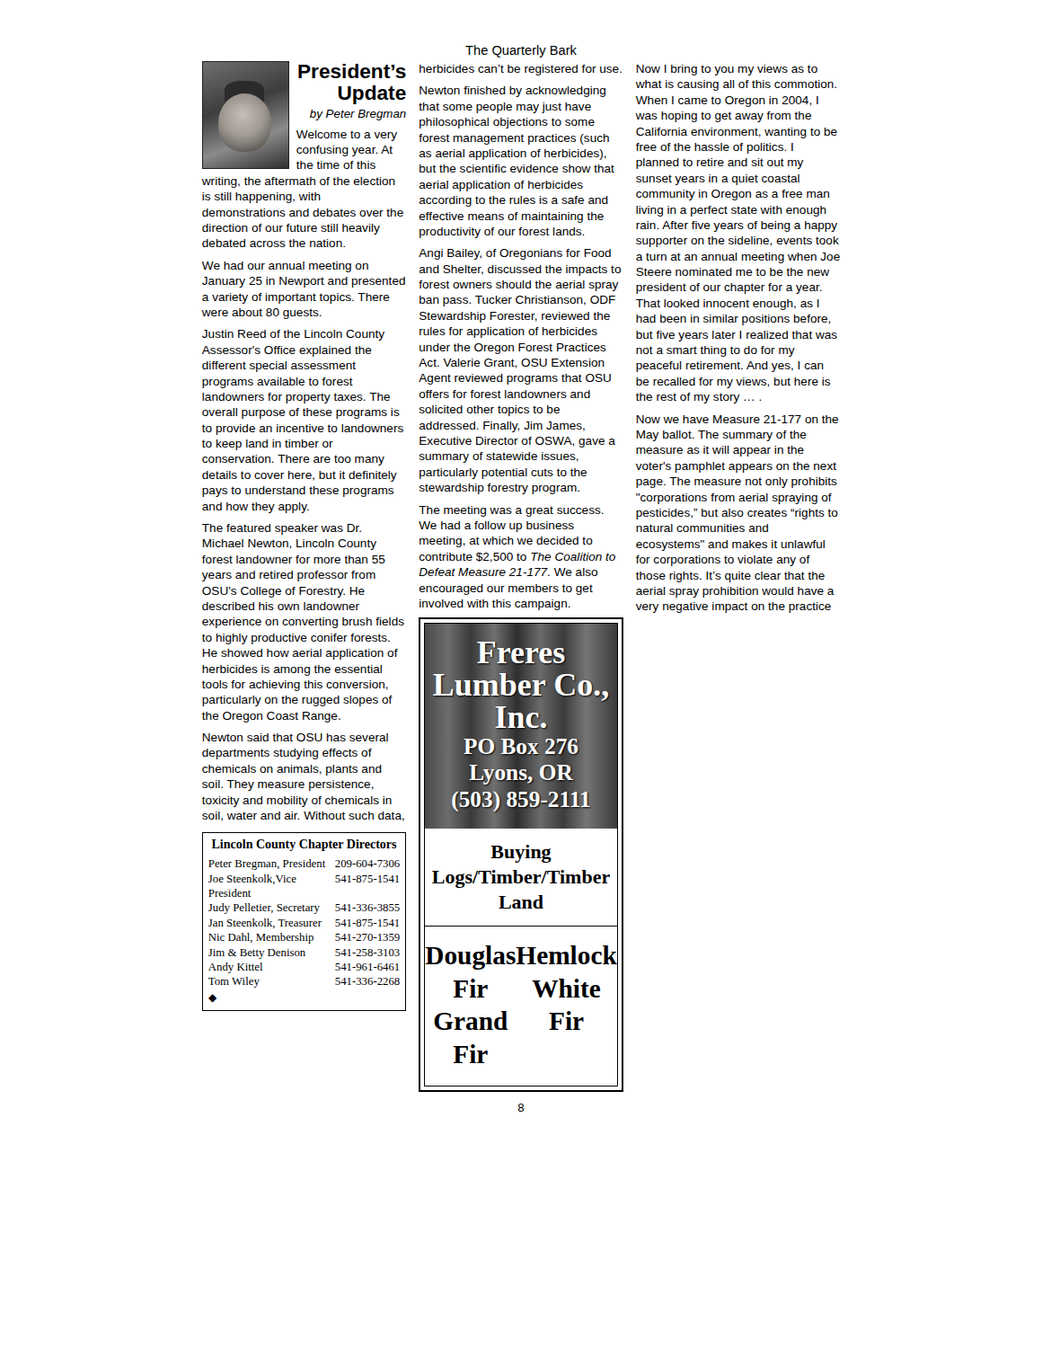The Quarterly Bark
President’s
Update
by Peter Bregman
Welcome to a very confusing year. At the time of this writing, the aftermath of the election is still happening, with demonstrations and debates over the direction of our future still heavily debated across the nation.
We had our annual meeting on January 25 in Newport and presented a variety of important topics. There were about 80 guests.
Justin Reed of the Lincoln County Assessor's Office explained the different special assessment programs available to forest landowners for property taxes. The overall purpose of these programs is to provide an incentive to landowners to keep land in timber or conservation. There are too many details to cover here, but it definitely pays to understand these programs and how they apply.
The featured speaker was Dr. Michael Newton, Lincoln County forest landowner for more than 55 years and retired professor from OSU's College of Forestry. He described his own landowner experience on converting brush fields to highly productive conifer forests. He showed how aerial application of herbicides is among the essential tools for achieving this conversion, particularly on the rugged slopes of the Oregon Coast Range.
Newton said that OSU has several departments studying effects of chemicals on animals, plants and soil. They measure persistence, toxicity and mobility of chemicals in soil, water and air. Without such data,
Lincoln County Chapter Directors
| Peter Bregman, President | 209-604-7306 |
| Joe Steenkolk,Vice President | 541-875-1541 |
| Judy Pelletier, Secretary | 541-336-3855 |
| Jan Steenkolk, Treasurer | 541-875-1541 |
| Nic Dahl, Membership | 541-270-1359 |
| Jim & Betty Denison | 541-258-3103 |
| Andy Kittel | 541-961-6461 |
| Tom Wiley | 541-336-2268 |
◆
herbicides can’t be registered for use.
Newton finished by acknowledging that some people may just have philosophical objections to some forest management practices (such as aerial application of herbicides), but the scientific evidence show that aerial application of herbicides according to the rules is a safe and effective means of maintaining the productivity of our forest lands.
Angi Bailey, of Oregonians for Food and Shelter, discussed the impacts to forest owners should the aerial spray ban pass. Tucker Christianson, ODF Stewardship Forester, reviewed the rules for application of herbicides under the Oregon Forest Practices Act. Valerie Grant, OSU Extension Agent reviewed programs that OSU offers for forest landowners and solicited other topics to be addressed. Finally, Jim James, Executive Director of OSWA, gave a summary of statewide issues, particularly potential cuts to the stewardship forestry program.
The meeting was a great success. We had a follow up business meeting, at which we decided to contribute $2,500 to The Coalition to Defeat Measure 21-177. We also encouraged our members to get involved with this campaign.
Freres Lumber Co., Inc.
PO Box 276
Lyons, OR
(503) 859-2111
Buying Logs/Timber/Timber Land
Douglas Fir
Grand Fir
Hemlock
White Fir
Now I bring to you my views as to what is causing all of this commotion. When I came to Oregon in 2004, I was hoping to get away from the California environment, wanting to be free of the hassle of politics. I planned to retire and sit out my sunset years in a quiet coastal community in Oregon as a free man living in a perfect state with enough rain. After five years of being a happy supporter on the sideline, events took a turn at an annual meeting when Joe Steere nominated me to be the new president of our chapter for a year. That looked innocent enough, as I had been in similar positions before, but five years later I realized that was not a smart thing to do for my peaceful retirement. And yes, I can be recalled for my views, but here is the rest of my story … .
Now we have Measure 21-177 on the May ballot. The summary of the measure as it will appear in the voter's pamphlet appears on the next page. The measure not only prohibits "corporations from aerial spraying of pesticides,” but also creates “rights to natural communities and ecosystems" and makes it unlawful for corporations to violate any of those rights. It’s quite clear that the aerial spray prohibition would have a very negative impact on the practice
8